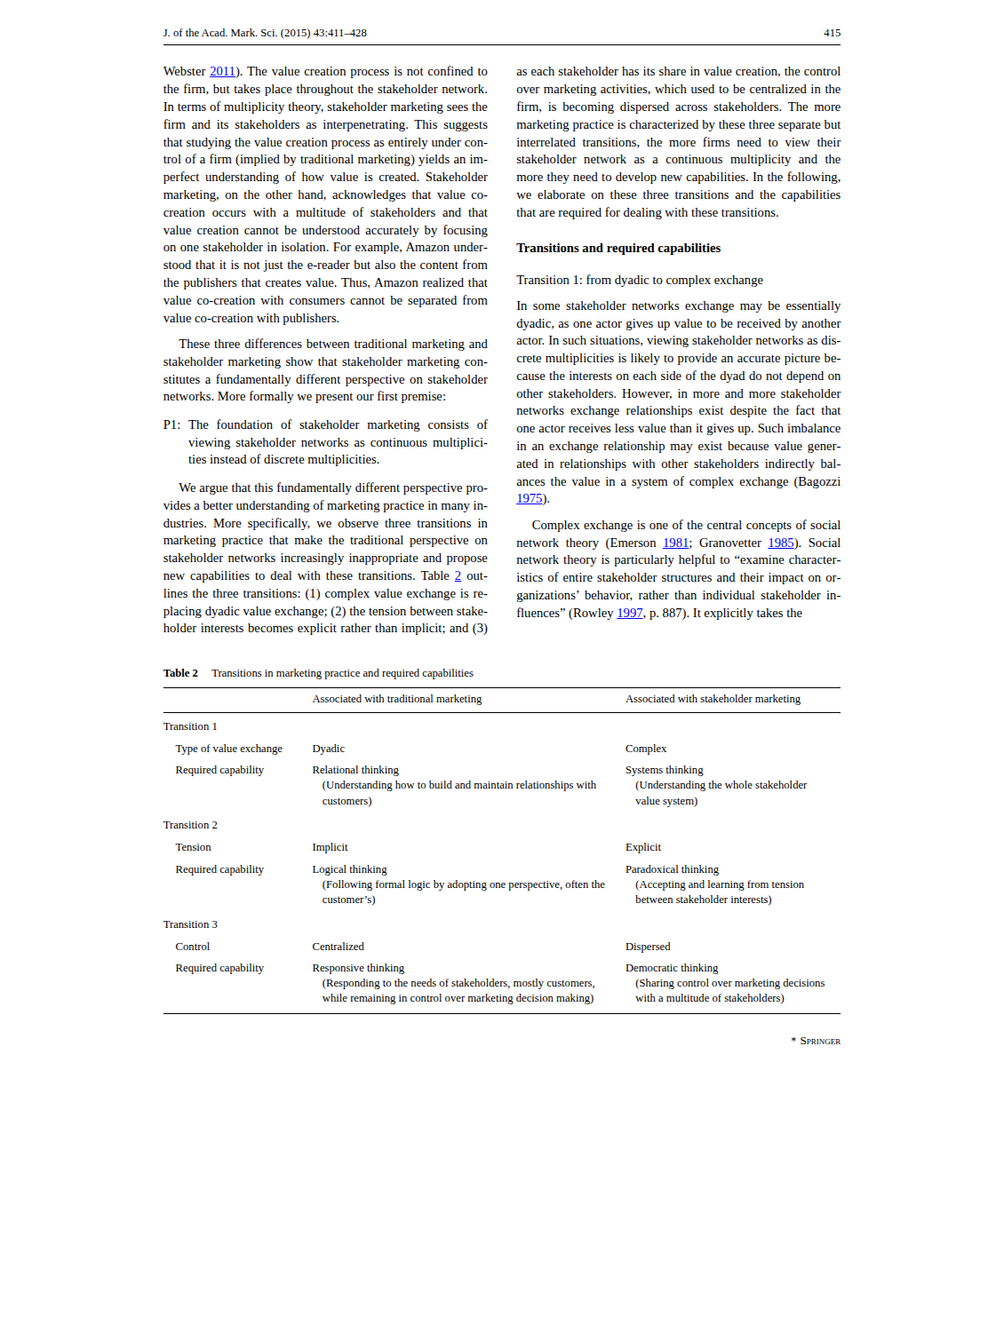J. of the Acad. Mark. Sci. (2015) 43:411–428 415
Webster 2011). The value creation process is not confined to the firm, but takes place throughout the stakeholder network. In terms of multiplicity theory, stakeholder marketing sees the firm and its stakeholders as interpenetrating. This suggests that studying the value creation process as entirely under control of a firm (implied by traditional marketing) yields an imperfect understanding of how value is created. Stakeholder marketing, on the other hand, acknowledges that value co-creation occurs with a multitude of stakeholders and that value creation cannot be understood accurately by focusing on one stakeholder in isolation. For example, Amazon understood that it is not just the e-reader but also the content from the publishers that creates value. Thus, Amazon realized that value co-creation with consumers cannot be separated from value co-creation with publishers.
These three differences between traditional marketing and stakeholder marketing show that stakeholder marketing constitutes a fundamentally different perspective on stakeholder networks. More formally we present our first premise:
P1: The foundation of stakeholder marketing consists of viewing stakeholder networks as continuous multiplicities instead of discrete multiplicities.
We argue that this fundamentally different perspective provides a better understanding of marketing practice in many industries. More specifically, we observe three transitions in marketing practice that make the traditional perspective on stakeholder networks increasingly inappropriate and propose new capabilities to deal with these transitions. Table 2 outlines the three transitions: (1) complex value exchange is replacing dyadic value exchange; (2) the tension between stakeholder interests becomes explicit rather than implicit; and (3) as each stakeholder has its share in value creation, the control over marketing activities, which used to be centralized in the firm, is becoming dispersed across stakeholders. The more marketing practice is characterized by these three separate but interrelated transitions, the more firms need to view their stakeholder network as a continuous multiplicity and the more they need to develop new capabilities. In the following, we elaborate on these three transitions and the capabilities that are required for dealing with these transitions.
Transitions and required capabilities
Transition 1: from dyadic to complex exchange
In some stakeholder networks exchange may be essentially dyadic, as one actor gives up value to be received by another actor. In such situations, viewing stakeholder networks as discrete multiplicities is likely to provide an accurate picture because the interests on each side of the dyad do not depend on other stakeholders. However, in more and more stakeholder networks exchange relationships exist despite the fact that one actor receives less value than it gives up. Such imbalance in an exchange relationship may exist because value generated in relationships with other stakeholders indirectly balances the value in a system of complex exchange (Bagozzi 1975).
Complex exchange is one of the central concepts of social network theory (Emerson 1981; Granovetter 1985). Social network theory is particularly helpful to “examine characteristics of entire stakeholder structures and their impact on organizations’ behavior, rather than individual stakeholder influences” (Rowley 1997, p. 887). It explicitly takes the
Table 2 Transitions in marketing practice and required capabilities
| | Associated with traditional marketing | Associated with stakeholder marketing |
| --- | --- | --- |
| Transition 1 |
| Type of value exchange | Dyadic | Complex |
| Required capability | Relational thinking (Understanding how to build and maintain relationships with customers) | Systems thinking (Understanding the whole stakeholder value system) |
| Transition 2 |
| Tension | Implicit | Explicit |
| Required capability | Logical thinking (Following formal logic by adopting one perspective, often the customer’s) | Paradoxical thinking (Accepting and learning from tension between stakeholder interests) |
| Transition 3 |
| Control | Centralized | Dispersed |
| Required capability | Responsive thinking (Responding to the needs of stakeholders, mostly customers, while remaining in control over marketing decision making) | Democratic thinking (Sharing control over marketing decisions with a multitude of stakeholders) |
Springer